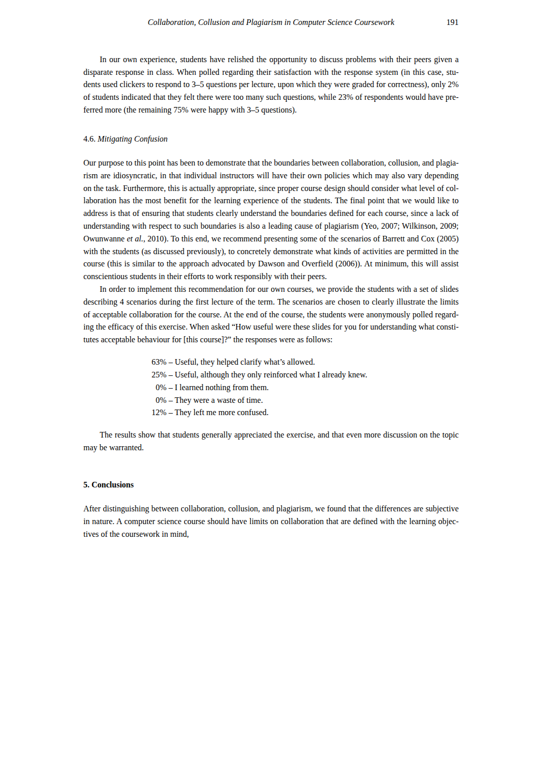Collaboration, Collusion and Plagiarism in Computer Science Coursework 191
In our own experience, students have relished the opportunity to discuss problems with their peers given a disparate response in class. When polled regarding their satisfaction with the response system (in this case, students used clickers to respond to 3–5 questions per lecture, upon which they were graded for correctness), only 2% of students indicated that they felt there were too many such questions, while 23% of respondents would have preferred more (the remaining 75% were happy with 3–5 questions).
4.6. Mitigating Confusion
Our purpose to this point has been to demonstrate that the boundaries between collaboration, collusion, and plagiarism are idiosyncratic, in that individual instructors will have their own policies which may also vary depending on the task. Furthermore, this is actually appropriate, since proper course design should consider what level of collaboration has the most benefit for the learning experience of the students. The final point that we would like to address is that of ensuring that students clearly understand the boundaries defined for each course, since a lack of understanding with respect to such boundaries is also a leading cause of plagiarism (Yeo, 2007; Wilkinson, 2009; Owunwanne et al., 2010). To this end, we recommend presenting some of the scenarios of Barrett and Cox (2005) with the students (as discussed previously), to concretely demonstrate what kinds of activities are permitted in the course (this is similar to the approach advocated by Dawson and Overfield (2006)). At minimum, this will assist conscientious students in their efforts to work responsibly with their peers.
In order to implement this recommendation for our own courses, we provide the students with a set of slides describing 4 scenarios during the first lecture of the term. The scenarios are chosen to clearly illustrate the limits of acceptable collaboration for the course. At the end of the course, the students were anonymously polled regarding the efficacy of this exercise. When asked “How useful were these slides for you for understanding what constitutes acceptable behaviour for [this course]?” the responses were as follows:
63% – Useful, they helped clarify what’s allowed.
25% – Useful, although they only reinforced what I already knew.
0% – I learned nothing from them.
0% – They were a waste of time.
12% – They left me more confused.
The results show that students generally appreciated the exercise, and that even more discussion on the topic may be warranted.
5. Conclusions
After distinguishing between collaboration, collusion, and plagiarism, we found that the differences are subjective in nature. A computer science course should have limits on collaboration that are defined with the learning objectives of the coursework in mind,